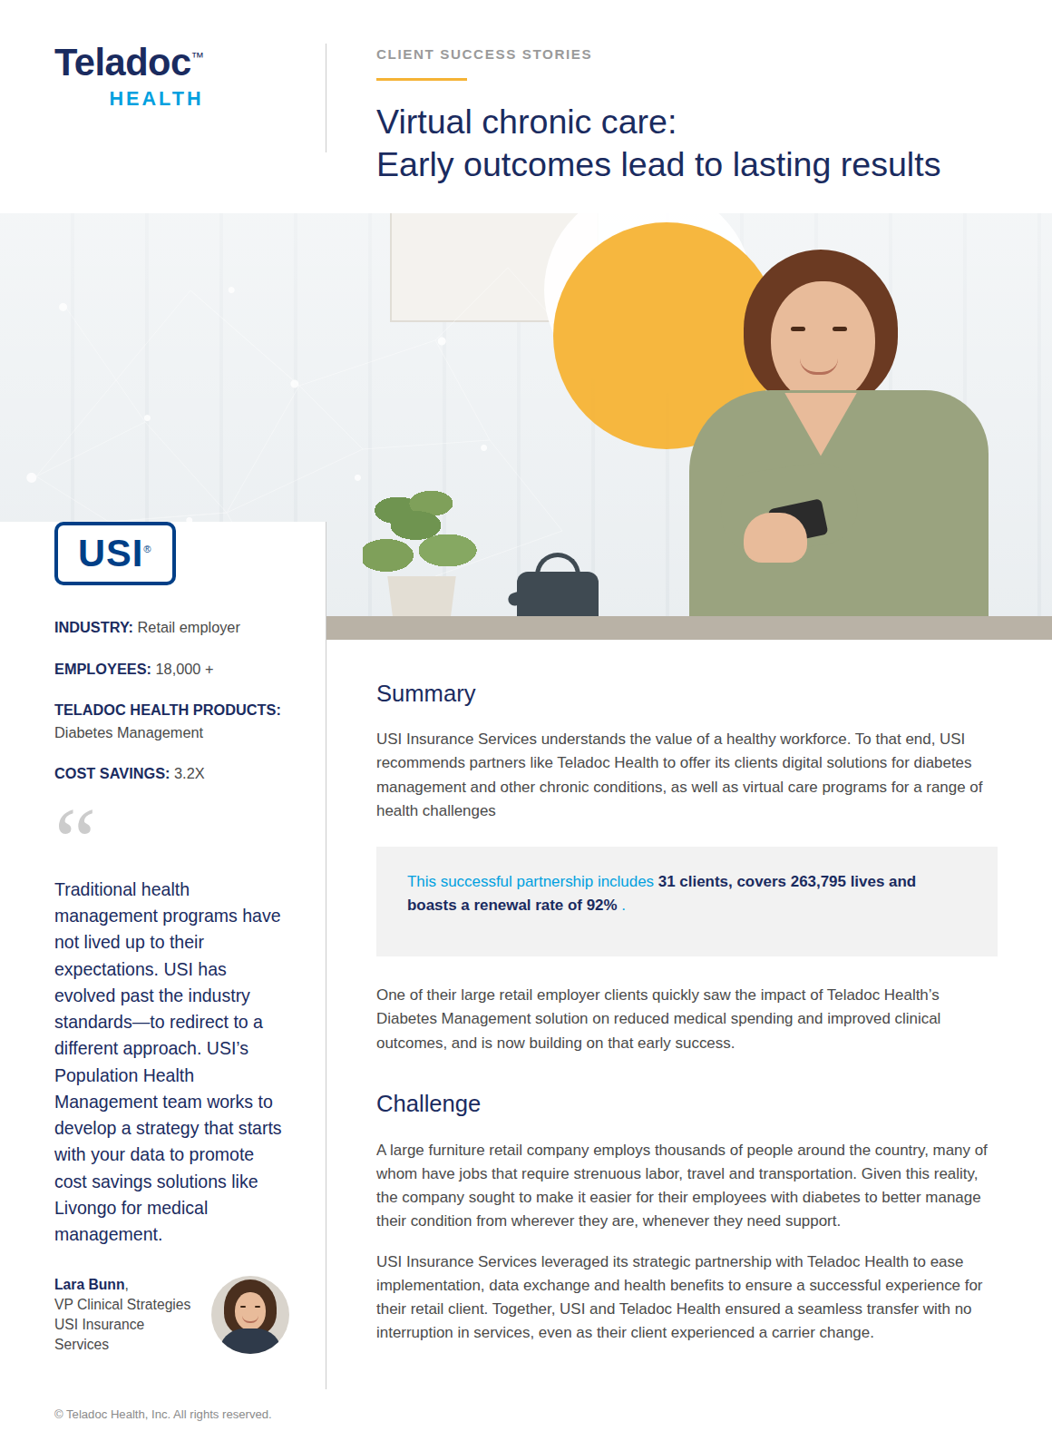Teladoc™
HEALTH
Client Success Stories
Virtual chronic care: Early outcomes lead to lasting results
USI®
INDUSTRY: Retail employer
EMPLOYEES: 18,000 +
TELADOC HEALTH PRODUCTS:
Diabetes Management
COST SAVINGS: 3.2X
“
Traditional health management programs have not lived up to their expectations. USI has evolved past the industry standards—to redirect to a different approach. USI’s Population Health Management team works to develop a strategy that starts with your data to promote cost savings solutions like Livongo for medical management.
Lara Bunn,
VP Clinical Strategies
USI Insurance Services
Summary
USI Insurance Services understands the value of a healthy workforce. To that end, USI recommends partners like Teladoc Health to offer its clients digital solutions for diabetes management and other chronic conditions, as well as virtual care programs for a range of health challenges
This successful partnership includes 31 clients, covers 263,795 lives and boasts a renewal rate of 92% .
One of their large retail employer clients quickly saw the impact of Teladoc Health’s Diabetes Management solution on reduced medical spending and improved clinical outcomes, and is now building on that early success.
Challenge
A large furniture retail company employs thousands of people around the country, many of whom have jobs that require strenuous labor, travel and transportation. Given this reality, the company sought to make it easier for their employees with diabetes to better manage their condition from wherever they are, whenever they need support.
USI Insurance Services leveraged its strategic partnership with Teladoc Health to ease implementation, data exchange and health benefits to ensure a successful experience for their retail client. Together, USI and Teladoc Health ensured a seamless transfer with no interruption in services, even as their client experienced a carrier change.
© Teladoc Health, Inc. All rights reserved.